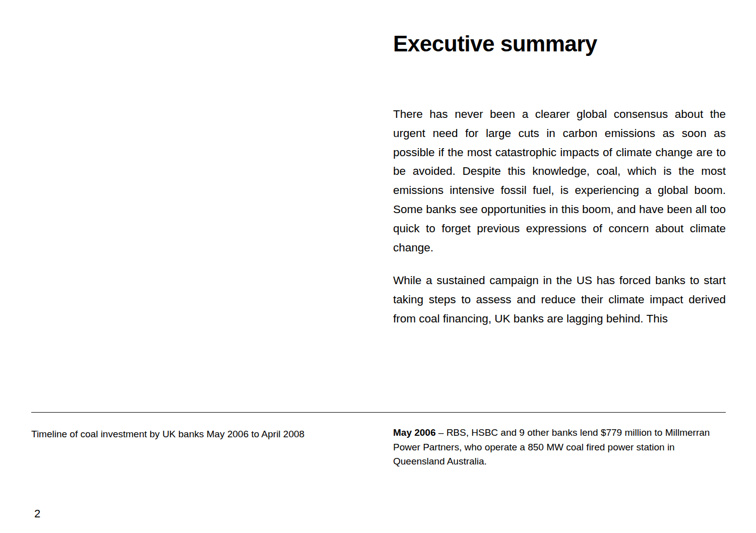Executive summary
There has never been a clearer global consensus about the urgent need for large cuts in carbon emissions as soon as possible if the most catastrophic impacts of climate change are to be avoided. Despite this knowledge, coal, which is the most emissions intensive fossil fuel, is experiencing a global boom. Some banks see opportunities in this boom, and have been all too quick to forget previous expressions of concern about climate change.
While a sustained campaign in the US has forced banks to start taking steps to assess and reduce their climate impact derived from coal financing, UK banks are lagging behind. This
Timeline of coal investment by UK banks May 2006 to April 2008
May 2006 – RBS, HSBC and 9 other banks lend $779 million to Millmerran Power Partners, who operate a 850 MW coal fired power station in Queensland Australia.
2